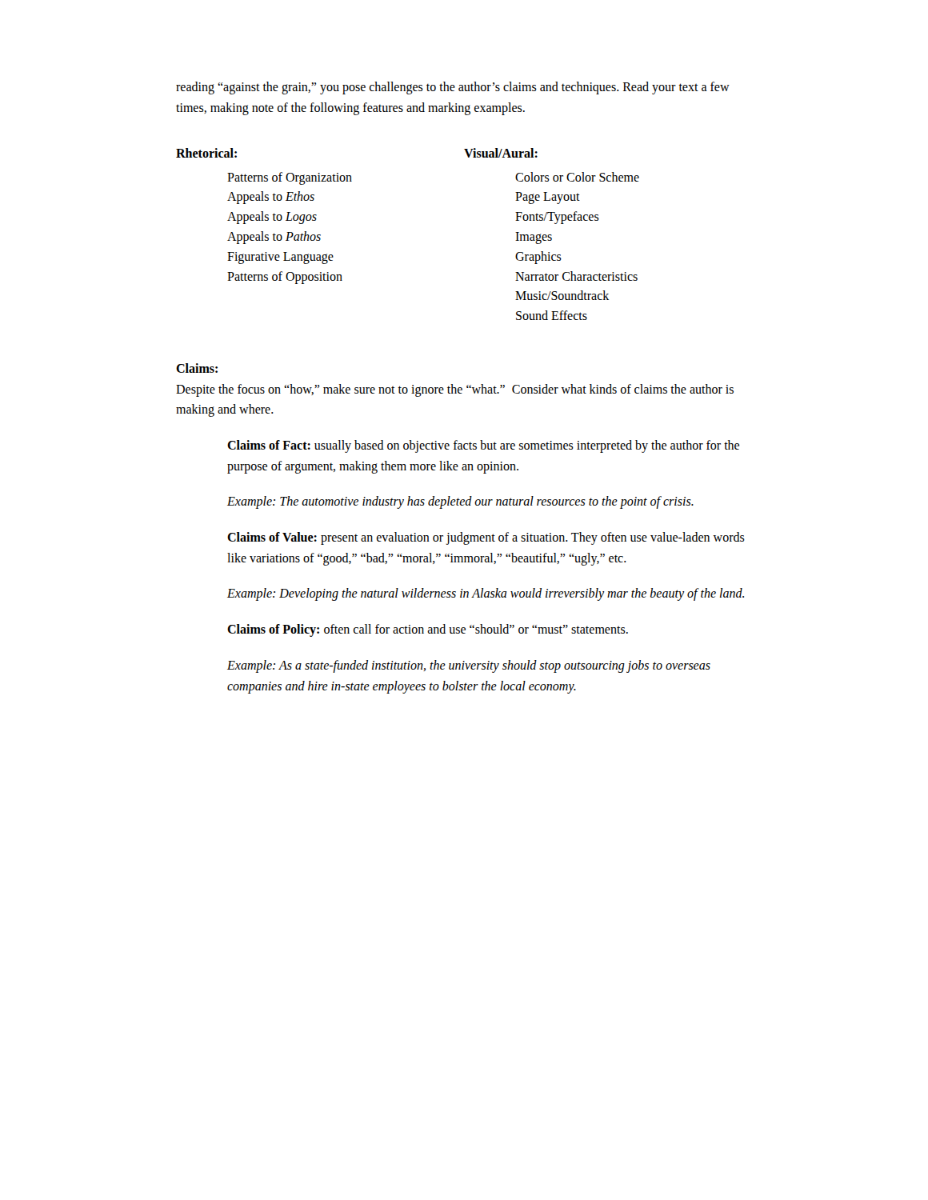reading “against the grain,” you pose challenges to the author’s claims and techniques. Read your text a few times, making note of the following features and marking examples.
| Rhetorical: | Visual/Aural: |
| --- | --- |
| Patterns of Organization Appeals to Ethos Appeals to Logos Appeals to Pathos Figurative Language Patterns of Opposition | Colors or Color Scheme Page Layout Fonts/Typefaces Images Graphics Narrator Characteristics Music/Soundtrack Sound Effects |
Claims:
Despite the focus on “how,” make sure not to ignore the “what.” Consider what kinds of claims the author is making and where.
Claims of Fact: usually based on objective facts but are sometimes interpreted by the author for the purpose of argument, making them more like an opinion.
Example: The automotive industry has depleted our natural resources to the point of crisis.
Claims of Value: present an evaluation or judgment of a situation. They often use value-laden words like variations of “good,” “bad,” “moral,” “immoral,” “beautiful,” “ugly,” etc.
Example: Developing the natural wilderness in Alaska would irreversibly mar the beauty of the land.
Claims of Policy: often call for action and use “should” or “must” statements.
Example: As a state-funded institution, the university should stop outsourcing jobs to overseas companies and hire in-state employees to bolster the local economy.